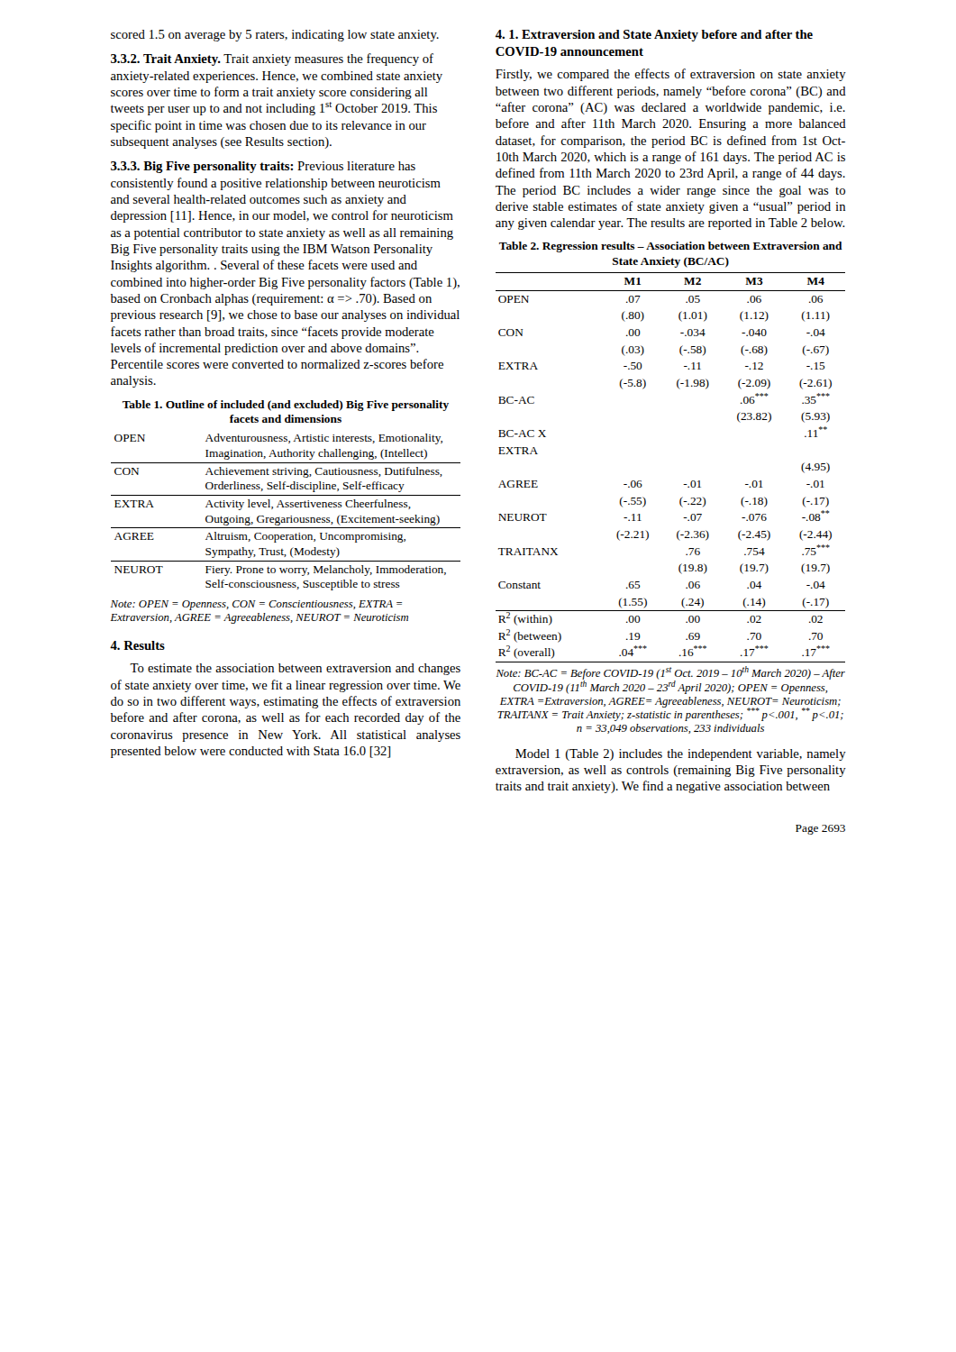scored 1.5 on average by 5 raters, indicating low state anxiety.
3.3.2. Trait Anxiety.
Trait anxiety measures the frequency of anxiety-related experiences. Hence, we combined state anxiety scores over time to form a trait anxiety score considering all tweets per user up to and not including 1st October 2019. This specific point in time was chosen due to its relevance in our subsequent analyses (see Results section).
3.3.3. Big Five personality traits:
Previous literature has consistently found a positive relationship between neuroticism and several health-related outcomes such as anxiety and depression [11]. Hence, in our model, we control for neuroticism as a potential contributor to state anxiety as well as all remaining Big Five personality traits using the IBM Watson Personality Insights algorithm. . Several of these facets were used and combined into higher-order Big Five personality factors (Table 1), based on Cronbach alphas (requirement: α => .70). Based on previous research [9], we chose to base our analyses on individual facets rather than broad traits, since “facets provide moderate levels of incremental prediction over and above domains”. Percentile scores were converted to normalized z-scores before analysis.
Table 1. Outline of included (and excluded) Big Five personality facets and dimensions
| OPEN | Adventurousness, Artistic interests, Emotionality, Imagination, Authority challenging, (Intellect) |
| CON | Achievement striving, Cautiousness, Dutifulness, Orderliness, Self-discipline, Self-efficacy |
| EXTRA | Activity level, Assertiveness Cheerfulness, Outgoing, Gregariousness, (Excitement-seeking) |
| AGREE | Altruism, Cooperation, Uncompromising, Sympathy, Trust, (Modesty) |
| NEUROT | Fiery. Prone to worry, Melancholy, Immoderation, Self-consciousness, Susceptible to stress |
Note: OPEN = Openness, CON = Conscientiousness, EXTRA = Extraversion, AGREE = Agreeableness, NEUROT = Neuroticism
4. Results
To estimate the association between extraversion and changes of state anxiety over time, we fit a linear regression over time. We do so in two different ways, estimating the effects of extraversion before and after corona, as well as for each recorded day of the coronavirus presence in New York. All statistical analyses presented below were conducted with Stata 16.0 [32]
4. 1. Extraversion and State Anxiety before and after the COVID-19 announcement
Firstly, we compared the effects of extraversion on state anxiety between two different periods, namely “before corona” (BC) and “after corona” (AC) was declared a worldwide pandemic, i.e. before and after 11th March 2020. Ensuring a more balanced dataset, for comparison, the period BC is defined from 1st Oct-10th March 2020, which is a range of 161 days. The period AC is defined from 11th March 2020 to 23rd April, a range of 44 days. The period BC includes a wider range since the goal was to derive stable estimates of state anxiety given a “usual” period in any given calendar year. The results are reported in Table 2 below.
Table 2. Regression results – Association between Extraversion and State Anxiety (BC/AC)
| | M1 | M2 | M3 | M4 |
| --- | --- | --- | --- | --- |
| OPEN | .07 | .05 | .06 | .06 |
| | (.80) | (1.01) | (1.12) | (1.11) |
| CON | .00 | -.034 | -.040 | -.04 |
| | (.03) | (-.58) | (-.68) | (-.67) |
| EXTRA | -.50 | -.11 | -.12 | -.15 |
| | (-5.8) | (-1.98) | (-2.09) | (-2.61) |
| BC-AC | | | .06 *** | .35 *** |
| | | | (23.82) | (5.93) |
| BC-AC X | | | | .11 ** |
| EXTRA | | | | |
| | | | | (4.95) |
| AGREE | -.06 | -.01 | -.01 | -.01 |
| | (-.55) | (-.22) | (-.18) | (-.17) |
| NEUROT | -.11 | -.07 | -.076 | -.08 ** |
| | (-2.21) | (-2.36) | (-2.45) | (-2.44) |
| TRAITANX | | .76 | .754 | .75 *** |
| | | (19.8) | (19.7) | (19.7) |
| Constant | .65 | .06 | .04 | -.04 |
| | (1.55) | (.24) | (.14) | (-.17) |
| R 2 (within) | .00 | .00 | .02 | .02 |
| R 2 (between) | .19 | .69 | .70 | .70 |
| R 2 (overall) | .04 *** | .16 *** | .17 *** | .17 *** |
Note: BC-AC = Before COVID-19 (1st Oct. 2019 – 10th March 2020) – After COVID-19 (11th March 2020 – 23rd April 2020); OPEN = Openness, EXTRA =Extraversion, AGREE= Agreeableness, NEUROT= Neuroticism; TRAITANX = Trait Anxiety; z-statistic in parentheses; *** p<.001, ** p<.01; n = 33,049 observations, 233 individuals
Model 1 (Table 2) includes the independent variable, namely extraversion, as well as controls (remaining Big Five personality traits and trait anxiety). We find a negative association between
Page 2693